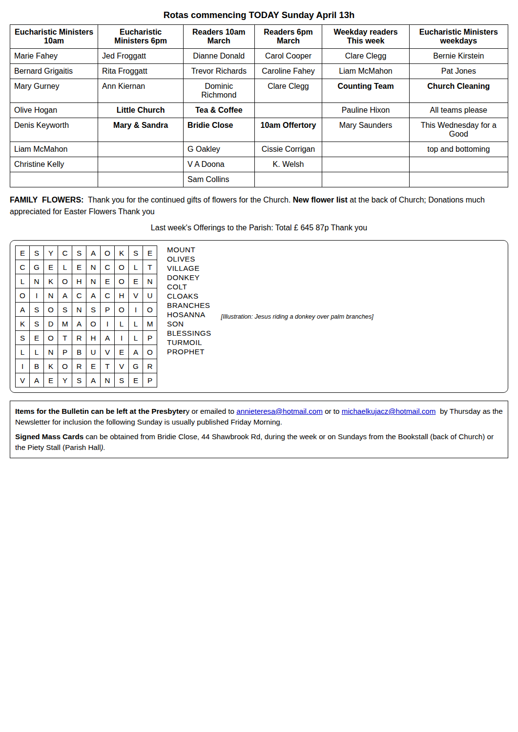Rotas commencing TODAY Sunday April 13h
| Eucharistic Ministers 10am | Eucharistic Ministers 6pm | Readers 10am March | Readers 6pm March | Weekday readers This week | Eucharistic Ministers weekdays |
| --- | --- | --- | --- | --- | --- |
| Marie Fahey | Jed Froggatt | Dianne Donald | Carol Cooper | Clare Clegg | Bernie Kirstein |
| Bernard Grigaitis | Rita Froggatt | Trevor Richards | Caroline Fahey | Liam McMahon | Pat Jones |
| Mary Gurney | Ann Kiernan | Dominic Richmond | Clare Clegg | Counting Team | Church Cleaning |
| Olive Hogan | Little Church | Tea & Coffee | | Pauline Hixon | All teams please |
| Denis Keyworth | Mary & Sandra | Bridie Close | 10am Offertory | Mary Saunders | This Wednesday for a Good |
| Liam McMahon | | G Oakley | Cissie Corrigan | | top and bottoming |
| Christine Kelly | | V A Doona | K. Welsh | | |
| | | Sam Collins | | | |
FAMILY FLOWERS: Thank you for the continued gifts of flowers for the Church. New flower list at the back of Church; Donations much appreciated for Easter Flowers Thank you
Last week's Offerings to the Parish: Total £ 645 87p Thank you
| E | S | Y | C | S | A | O | K | S | E |
| C | G | E | L | E | N | C | O | L | T |
| L | N | K | O | H | N | E | O | E | N |
| O | I | N | A | C | A | C | H | V | U |
| A | S | O | S | N | S | P | O | I | O |
| K | S | D | M | A | O | I | L | L | M |
| S | E | O | T | R | H | A | I | L | P |
| L | L | N | P | B | U | V | E | A | O |
| I | B | K | O | R | E | T | V | G | R |
| V | A | E | Y | S | A | N | S | E | P |
MOUNT
OLIVES
VILLAGE
DONKEY
COLT
CLOAKS
BRANCHES
HOSANNA
SON
BLESSINGS
TURMOIL
PROPHET
[Illustration: Jesus riding a donkey over palm branches]
Items for the Bulletin can be left at the Presbytery or emailed to annieteresa@hotmail.com or to michaelkujacz@hotmail.com by Thursday as the Newsletter for inclusion the following Sunday is usually published Friday Morning.
Signed Mass Cards can be obtained from Bridie Close, 44 Shawbrook Rd, during the week or on Sundays from the Bookstall (back of Church) or the Piety Stall (Parish Hall).